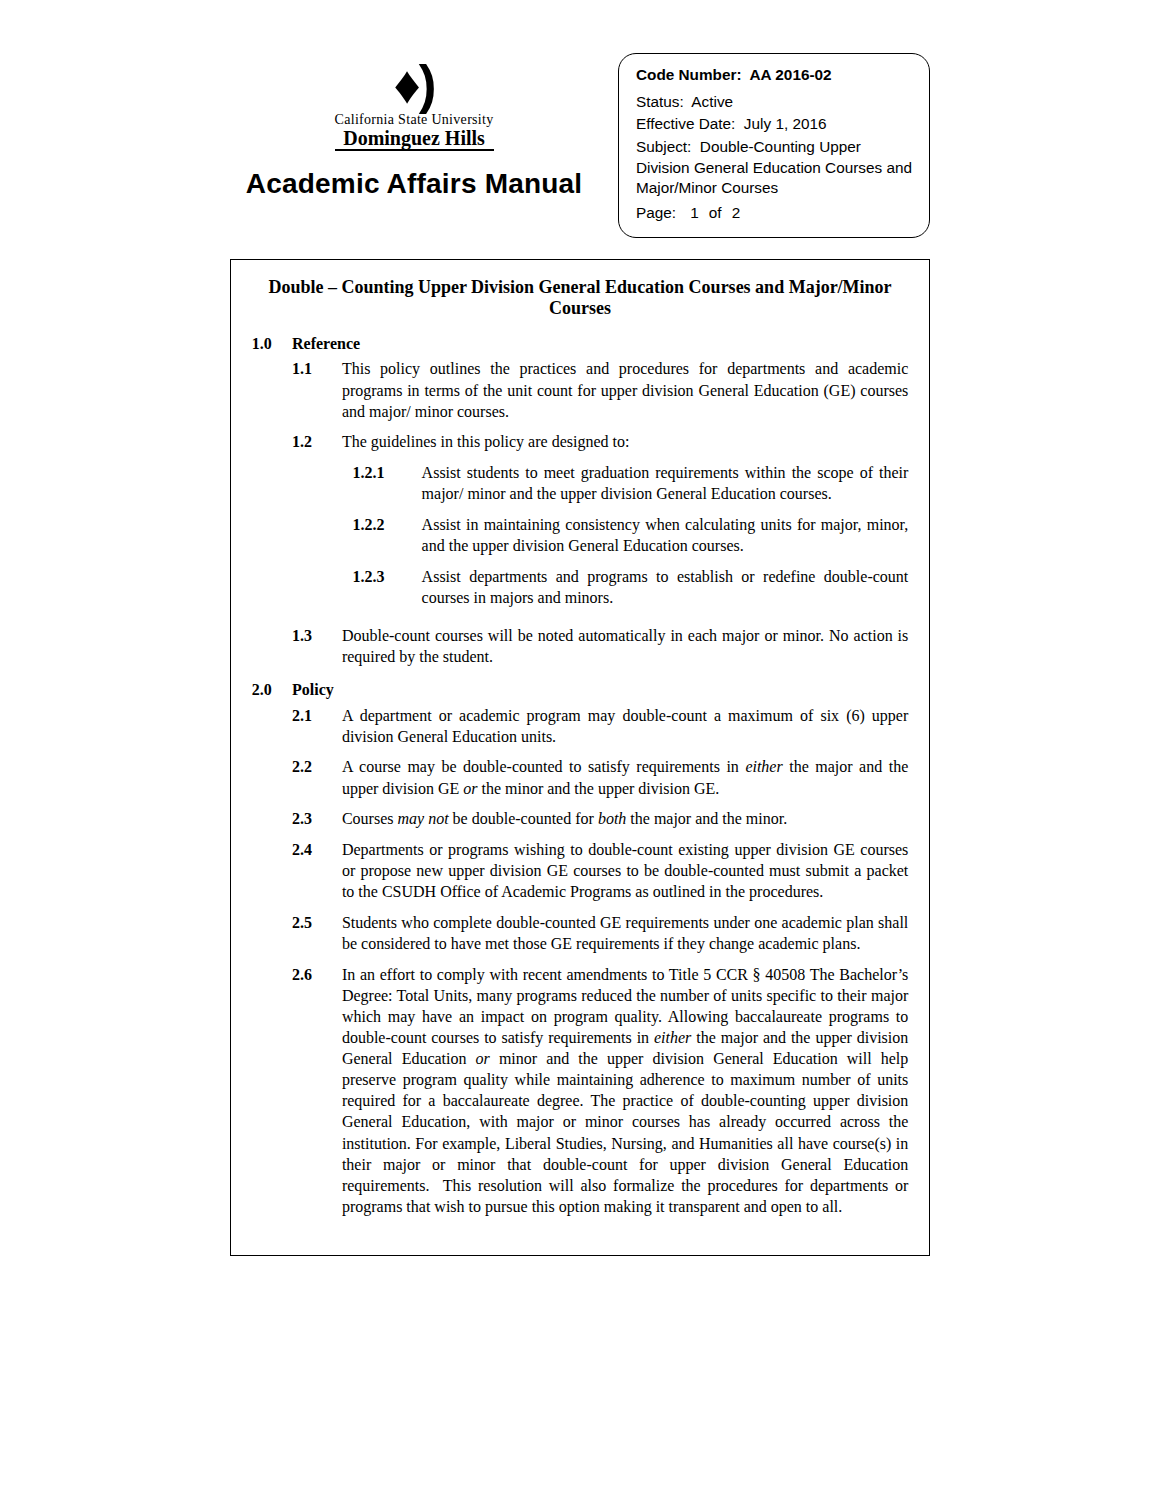♦) California State University Dominguez Hills
Academic Affairs Manual
Code Number: AA 2016-02
Status: Active
Effective Date: July 1, 2016
Subject: Double-Counting Upper Division General Education Courses and Major/Minor Courses
Page: 1 of 2
Double – Counting Upper Division General Education Courses and Major/Minor Courses
1.0 Reference
1.1
This policy outlines the practices and procedures for departments and academic programs in terms of the unit count for upper division General Education (GE) courses and major/ minor courses.
1.2
The guidelines in this policy are designed to:
1.2.1
Assist students to meet graduation requirements within the scope of their major/ minor and the upper division General Education courses.
1.2.2
Assist in maintaining consistency when calculating units for major, minor, and the upper division General Education courses.
1.2.3
Assist departments and programs to establish or redefine double-count courses in majors and minors.
1.3
Double-count courses will be noted automatically in each major or minor. No action is required by the student.
2.0 Policy
2.1
A department or academic program may double-count a maximum of six (6) upper division General Education units.
2.2
A course may be double-counted to satisfy requirements in either the major and the upper division GE or the minor and the upper division GE.
2.3
Courses may not be double-counted for both the major and the minor.
2.4
Departments or programs wishing to double-count existing upper division GE courses or propose new upper division GE courses to be double-counted must submit a packet to the CSUDH Office of Academic Programs as outlined in the procedures.
2.5
Students who complete double-counted GE requirements under one academic plan shall be considered to have met those GE requirements if they change academic plans.
2.6
In an effort to comply with recent amendments to Title 5 CCR § 40508 The Bachelor’s Degree: Total Units, many programs reduced the number of units specific to their major which may have an impact on program quality. Allowing baccalaureate programs to double-count courses to satisfy requirements in either the major and the upper division General Education or minor and the upper division General Education will help preserve program quality while maintaining adherence to maximum number of units required for a baccalaureate degree. The practice of double-counting upper division General Education, with major or minor courses has already occurred across the institution. For example, Liberal Studies, Nursing, and Humanities all have course(s) in their major or minor that double-count for upper division General Education requirements. This resolution will also formalize the procedures for departments or programs that wish to pursue this option making it transparent and open to all.